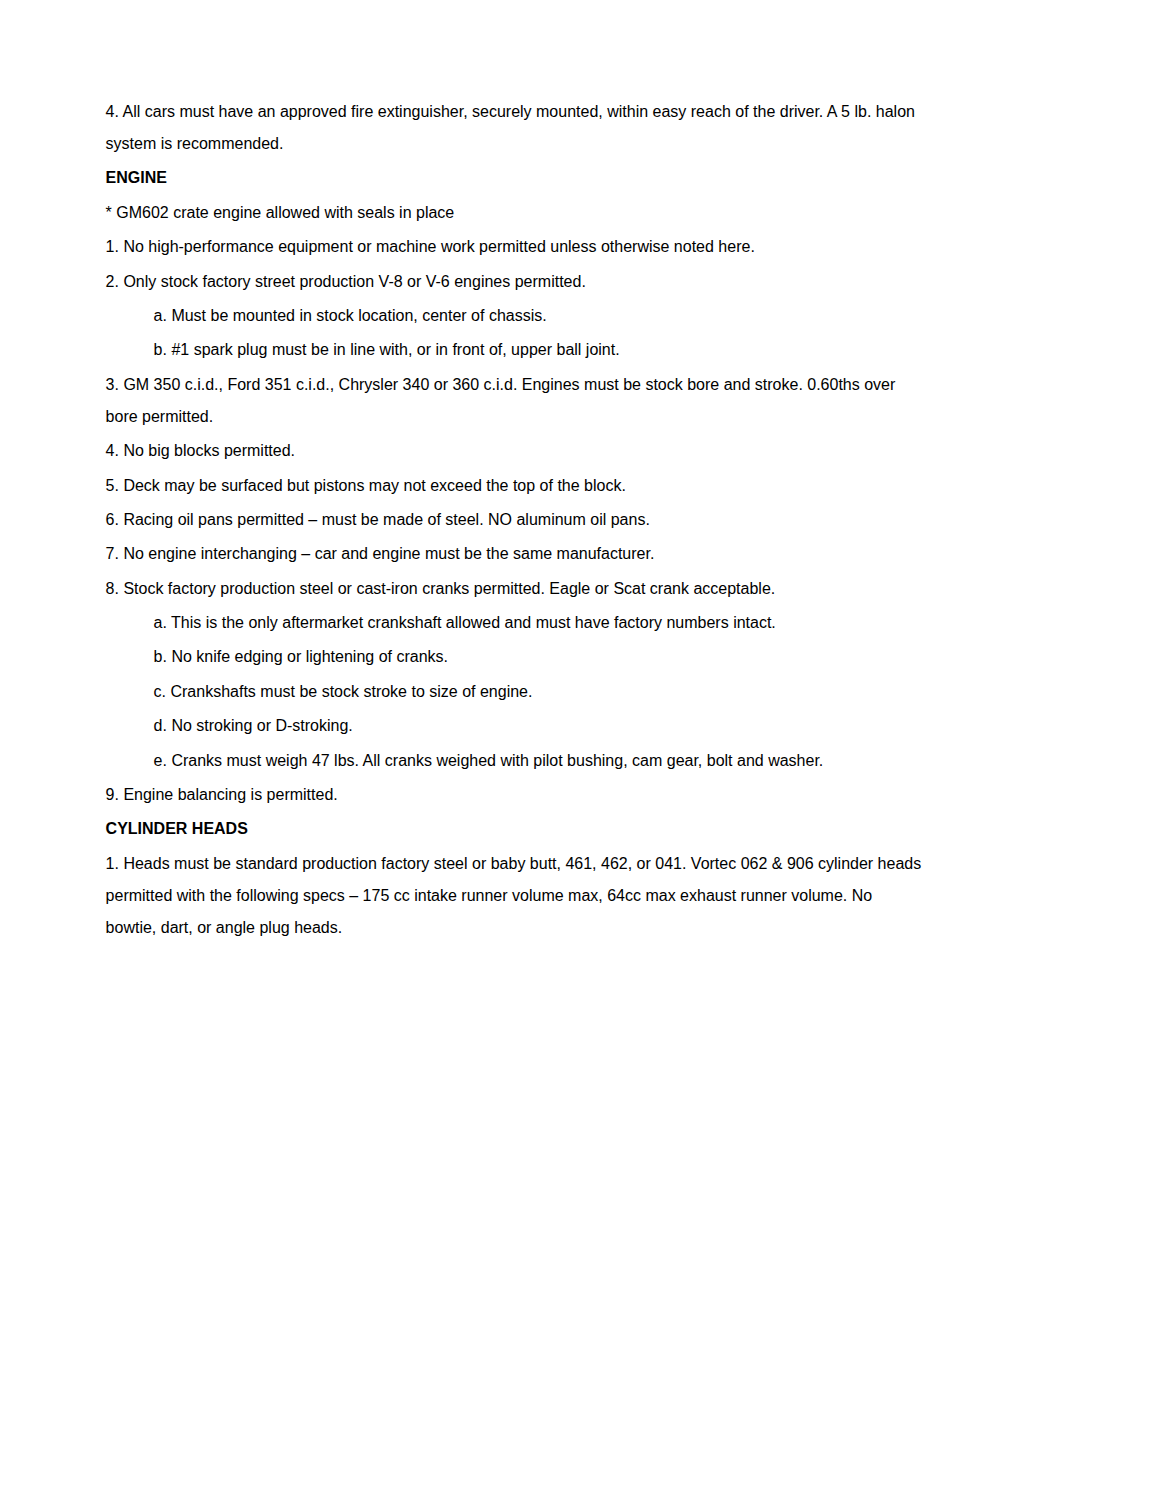4. All cars must have an approved fire extinguisher, securely mounted, within easy reach of the driver. A 5 lb. halon system is recommended.
ENGINE
* GM602 crate engine allowed with seals in place
1. No high-performance equipment or machine work permitted unless otherwise noted here.
2. Only stock factory street production V-8 or V-6 engines permitted.
a. Must be mounted in stock location, center of chassis.
b. #1 spark plug must be in line with, or in front of, upper ball joint.
3. GM 350 c.i.d., Ford 351 c.i.d., Chrysler 340 or 360 c.i.d. Engines must be stock bore and stroke. 0.60ths over bore permitted.
4. No big blocks permitted.
5. Deck may be surfaced but pistons may not exceed the top of the block.
6. Racing oil pans permitted – must be made of steel. NO aluminum oil pans.
7. No engine interchanging – car and engine must be the same manufacturer.
8. Stock factory production steel or cast-iron cranks permitted. Eagle or Scat crank acceptable.
a. This is the only aftermarket crankshaft allowed and must have factory numbers intact.
b. No knife edging or lightening of cranks.
c. Crankshafts must be stock stroke to size of engine.
d. No stroking or D-stroking.
e. Cranks must weigh 47 lbs. All cranks weighed with pilot bushing, cam gear, bolt and washer.
9. Engine balancing is permitted.
CYLINDER HEADS
1. Heads must be standard production factory steel or baby butt, 461, 462, or 041. Vortec 062 & 906 cylinder heads permitted with the following specs – 175 cc intake runner volume max, 64cc max exhaust runner volume. No bowtie, dart, or angle plug heads.